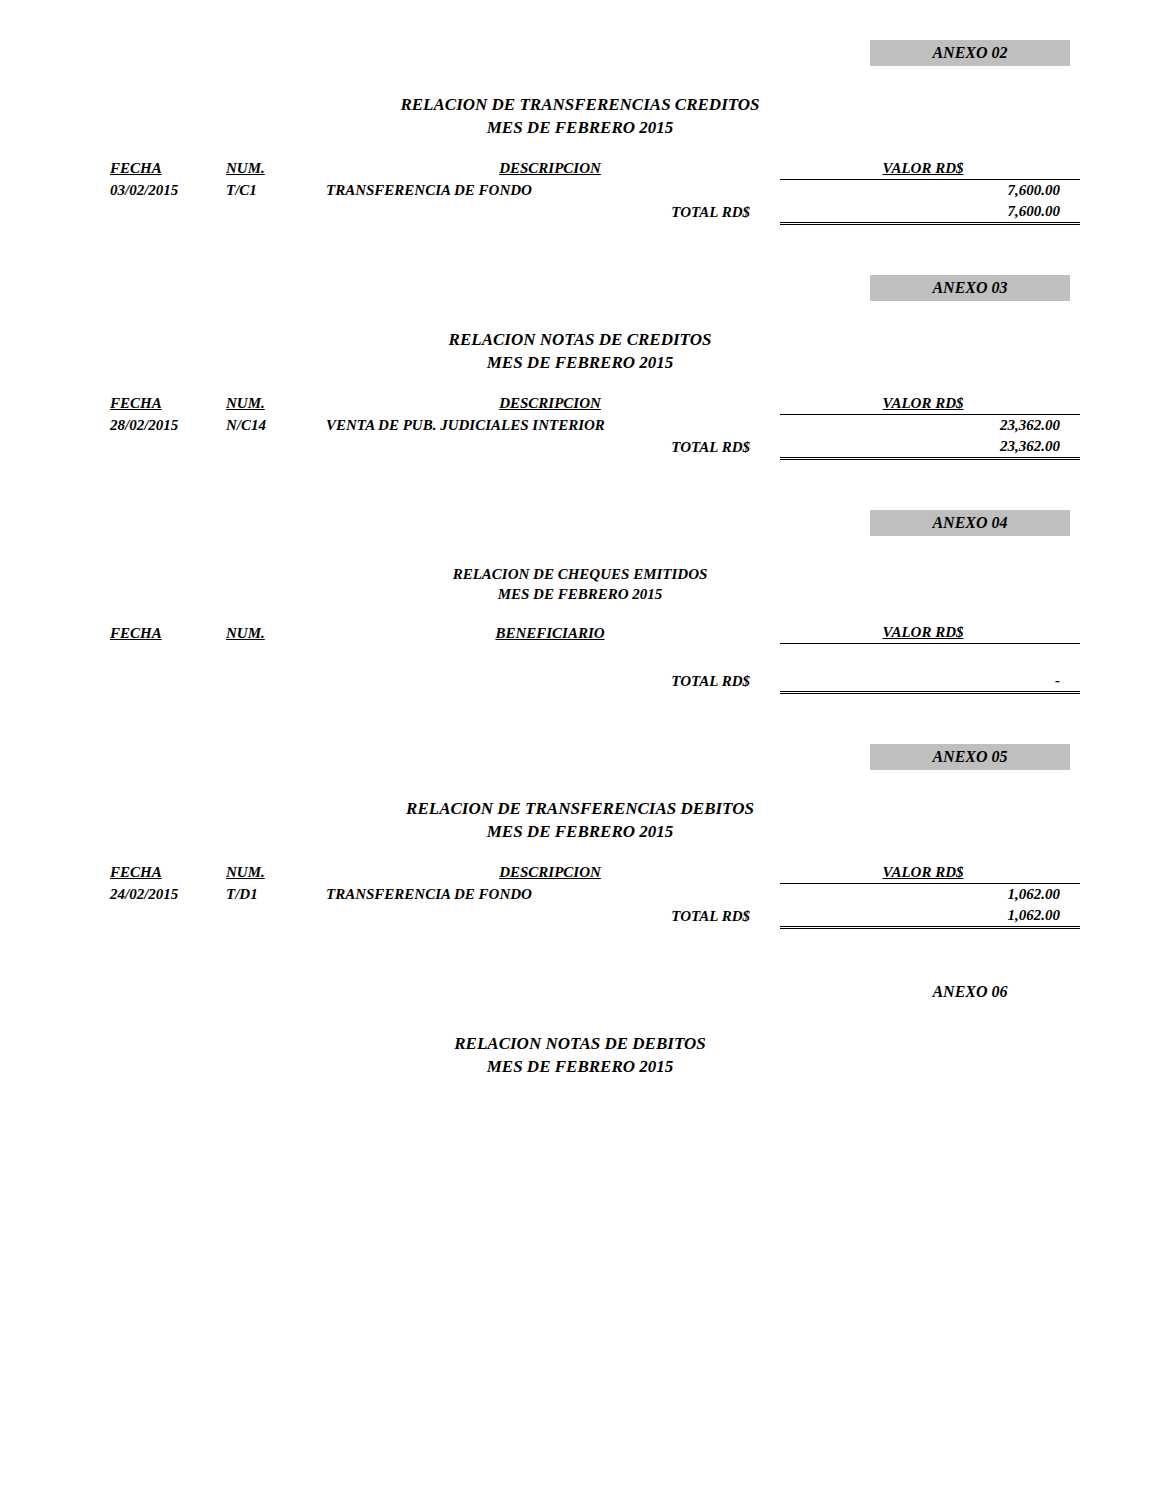ANEXO 02
RELACION DE TRANSFERENCIAS CREDITOS
MES DE FEBRERO 2015
| FECHA | NUM. | DESCRIPCION | VALOR RD$ |
| --- | --- | --- | --- |
| 03/02/2015 | T/C1 | TRANSFERENCIA DE FONDO | 7,600.00 |
| TOTAL RD$ | 7,600.00 |
ANEXO 03
RELACION NOTAS DE CREDITOS
MES DE FEBRERO 2015
| FECHA | NUM. | DESCRIPCION | VALOR RD$ |
| --- | --- | --- | --- |
| 28/02/2015 | N/C14 | VENTA DE PUB. JUDICIALES INTERIOR | 23,362.00 |
| TOTAL RD$ | 23,362.00 |
ANEXO 04
RELACION DE CHEQUES EMITIDOS
MES DE FEBRERO 2015
| FECHA | NUM. | BENEFICIARIO | VALOR RD$ |
| --- | --- | --- | --- |
| TOTAL RD$ | - |
ANEXO 05
RELACION DE TRANSFERENCIAS DEBITOS
MES DE FEBRERO 2015
| FECHA | NUM. | DESCRIPCION | VALOR RD$ |
| --- | --- | --- | --- |
| 24/02/2015 | T/D1 | TRANSFERENCIA DE FONDO | 1,062.00 |
| TOTAL RD$ | 1,062.00 |
ANEXO 06
RELACION NOTAS DE DEBITOS
MES DE FEBRERO 2015